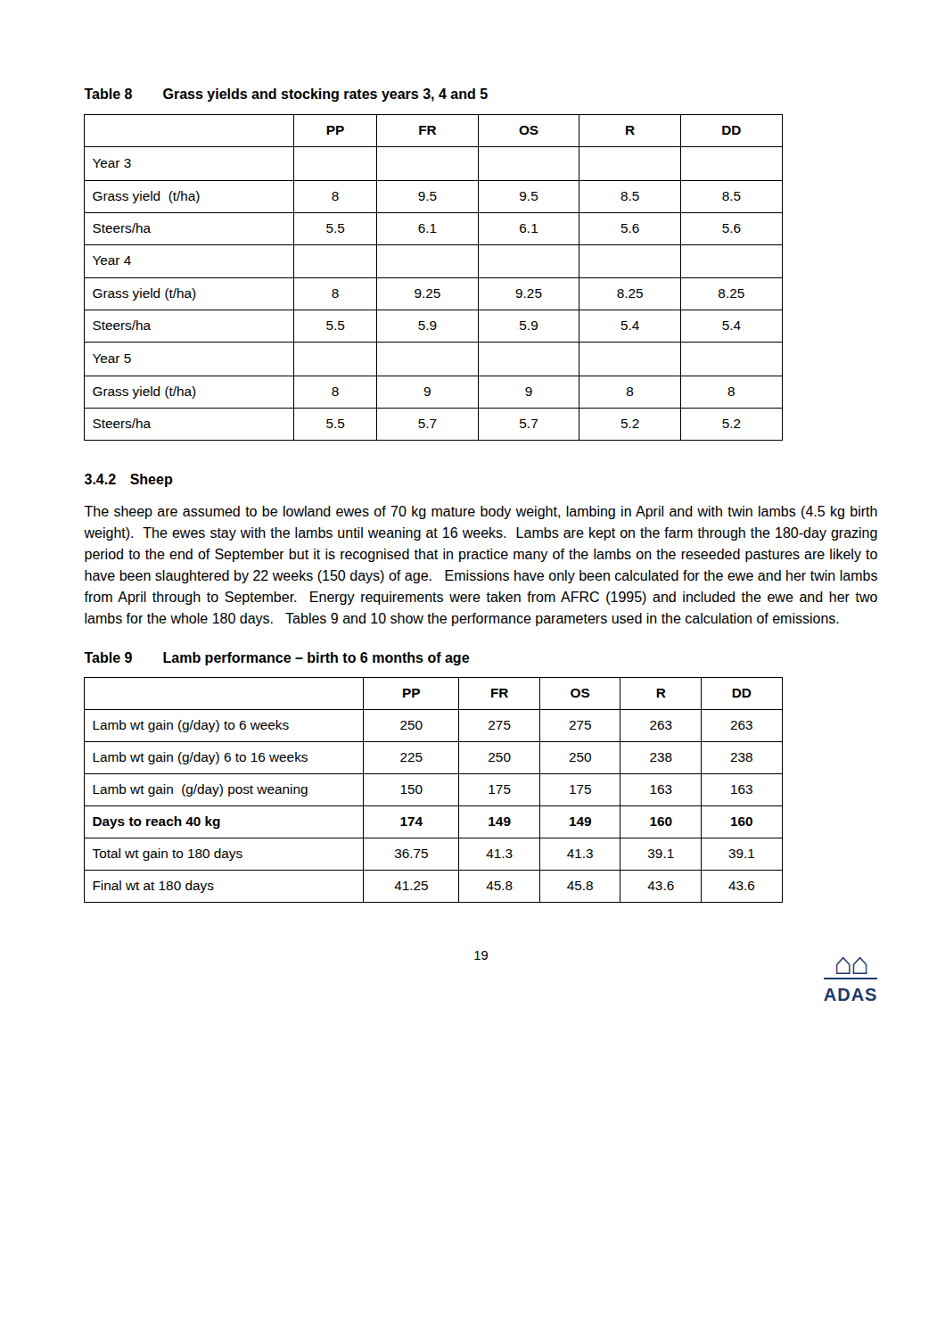Table 8 Grass yields and stocking rates years 3, 4 and 5
| | PP | FR | OS | R | DD |
| --- | --- | --- | --- | --- | --- |
| Year 3 | | | | | |
| Grass yield (t/ha) | 8 | 9.5 | 9.5 | 8.5 | 8.5 |
| Steers/ha | 5.5 | 6.1 | 6.1 | 5.6 | 5.6 |
| Year 4 | | | | | |
| Grass yield (t/ha) | 8 | 9.25 | 9.25 | 8.25 | 8.25 |
| Steers/ha | 5.5 | 5.9 | 5.9 | 5.4 | 5.4 |
| Year 5 | | | | | |
| Grass yield (t/ha) | 8 | 9 | 9 | 8 | 8 |
| Steers/ha | 5.5 | 5.7 | 5.7 | 5.2 | 5.2 |
3.4.2 Sheep
The sheep are assumed to be lowland ewes of 70 kg mature body weight, lambing in April and with twin lambs (4.5 kg birth weight). The ewes stay with the lambs until weaning at 16 weeks. Lambs are kept on the farm through the 180-day grazing period to the end of September but it is recognised that in practice many of the lambs on the reseeded pastures are likely to have been slaughtered by 22 weeks (150 days) of age. Emissions have only been calculated for the ewe and her twin lambs from April through to September. Energy requirements were taken from AFRC (1995) and included the ewe and her two lambs for the whole 180 days. Tables 9 and 10 show the performance parameters used in the calculation of emissions.
Table 9 Lamb performance – birth to 6 months of age
| | PP | FR | OS | R | DD |
| --- | --- | --- | --- | --- | --- |
| Lamb wt gain (g/day) to 6 weeks | 250 | 275 | 275 | 263 | 263 |
| Lamb wt gain (g/day) 6 to 16 weeks | 225 | 250 | 250 | 238 | 238 |
| Lamb wt gain (g/day) post weaning | 150 | 175 | 175 | 163 | 163 |
| Days to reach 40 kg | 174 | 149 | 149 | 160 | 160 |
| Total wt gain to 180 days | 36.75 | 41.3 | 41.3 | 39.1 | 39.1 |
| Final wt at 180 days | 41.25 | 45.8 | 45.8 | 43.6 | 43.6 |
19
⌂⌂
ADAS